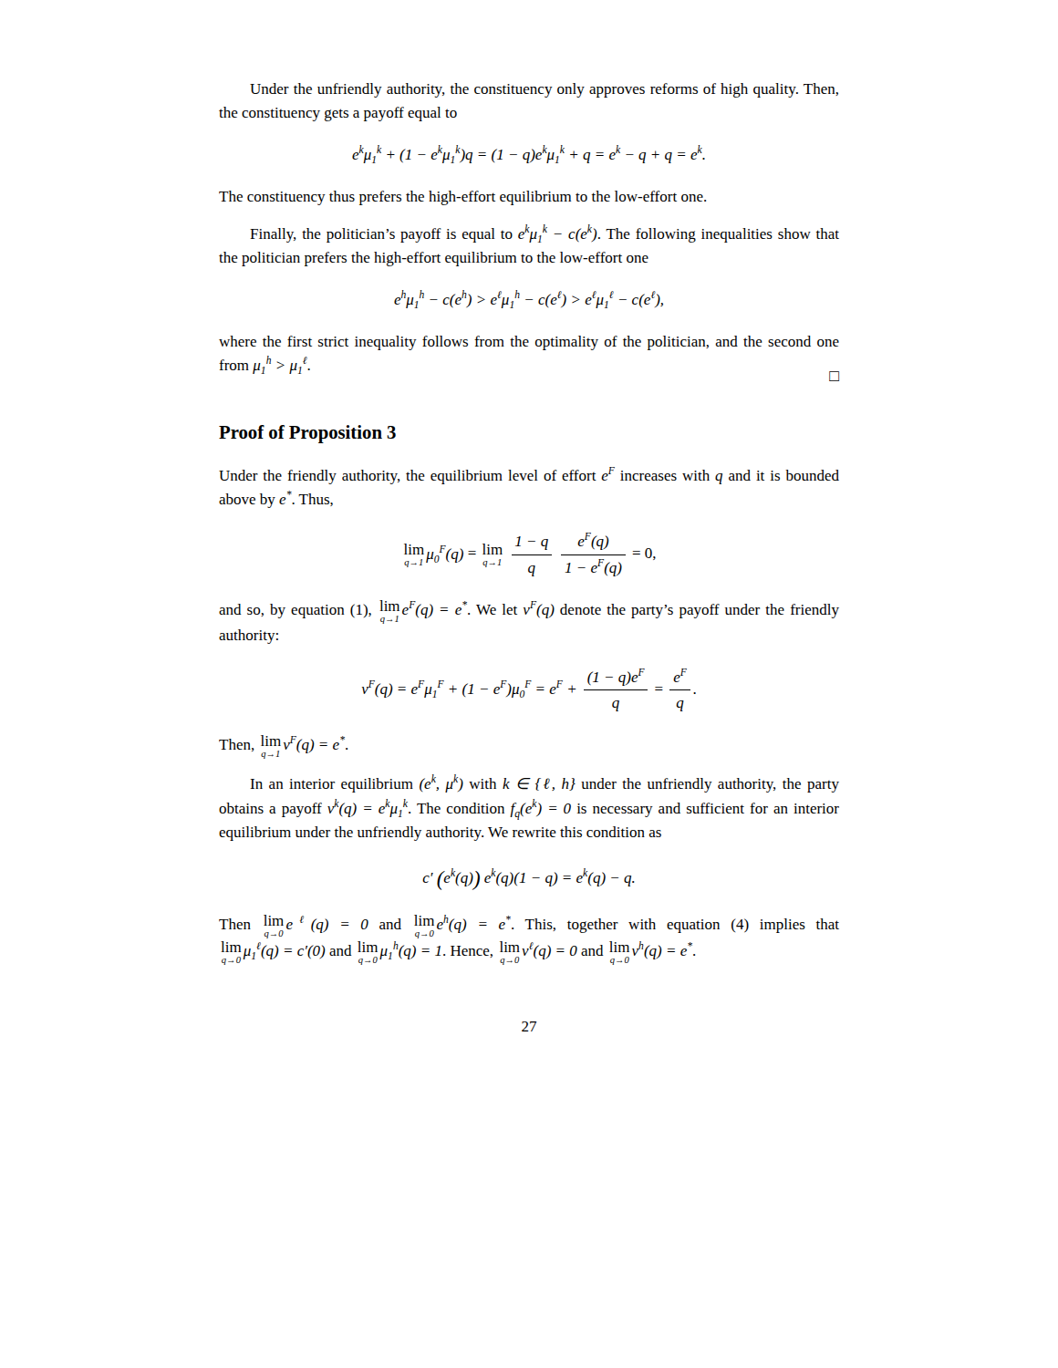Under the unfriendly authority, the constituency only approves reforms of high quality. Then, the constituency gets a payoff equal to
ekμ1k + (1 − ekμ1k)q = (1 − q)ekμ1k + q = ek − q + q = ek.
The constituency thus prefers the high-effort equilibrium to the low-effort one.
Finally, the politician’s payoff is equal to ekμ1k − c(ek). The following inequalities show that the politician prefers the high-effort equilibrium to the low-effort one
ehμ1h − c(eh) > eℓμ1h − c(eℓ) > eℓμ1ℓ − c(eℓ),
where the first strict inequality follows from the optimality of the politician, and the second one from μ1h > μ1ℓ.
□
Proof of Proposition 3
Under the friendly authority, the equilibrium level of effort eF increases with q and it is bounded above by e*. Thus,
lim q→1 μ0F(q) = lim q→1 1 − q q eF(q) 1 − eF(q) = 0,
and so, by equation (1), lim q→1 eF(q) = e*. We let vF(q) denote the party’s payoff under the friendly authority:
vF(q) = eFμ1F + (1 − eF)μ0F = eF + (1 − q)eF q = eF q.
Then, lim q→1 vF(q) = e*.
In an interior equilibrium (ek, μk) with k ∈ {ℓ, h} under the unfriendly authority, the party obtains a payoff vk(q) = ekμ1k. The condition fq(ek) = 0 is necessary and sufficient for an interior equilibrium under the unfriendly authority. We rewrite this condition as
c′ (ek(q)) ek(q)(1 − q) = ek(q) − q.
Then lim q→0 eℓ(q) = 0 and lim q→0 eh(q) = e*. This, together with equation (4) implies that lim q→0 μ1ℓ(q) = c′(0) and lim q→0 μ1h(q) = 1. Hence, lim q→0 vℓ(q) = 0 and lim q→0 vh(q) = e*.
27